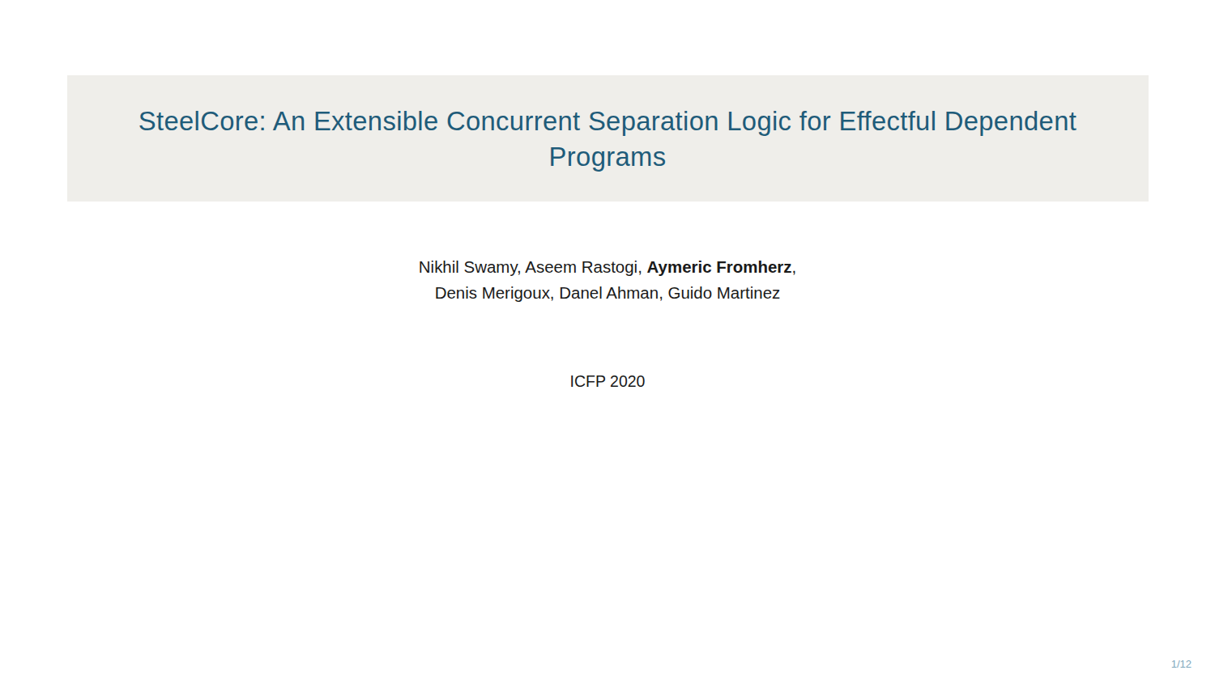SteelCore: An Extensible Concurrent Separation Logic for Effectful Dependent Programs
Nikhil Swamy, Aseem Rastogi, Aymeric Fromherz,
Denis Merigoux, Danel Ahman, Guido Martinez
ICFP 2020
1/12